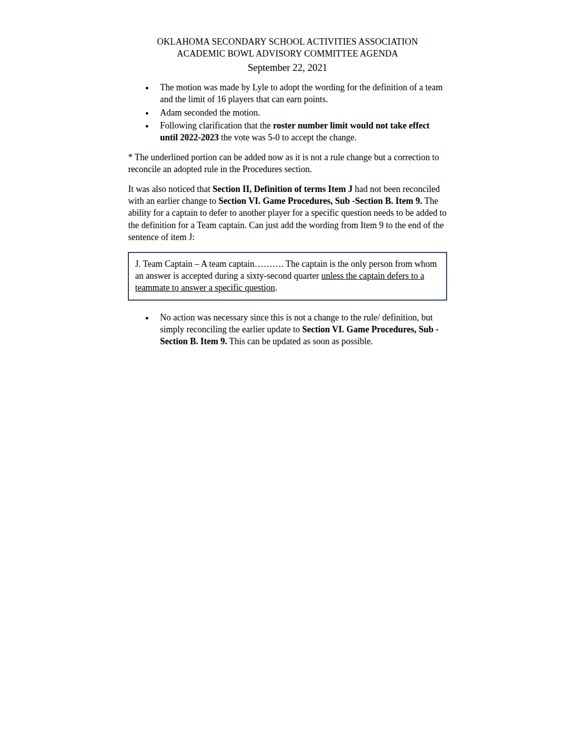OKLAHOMA SECONDARY SCHOOL ACTIVITIES ASSOCIATION
ACADEMIC BOWL ADVISORY COMMITTEE AGENDA
September 22, 2021
The motion was made by Lyle to adopt the wording for the definition of a team and the limit of 16 players that can earn points.
Adam seconded the motion.
Following clarification that the roster number limit would not take effect until 2022-2023 the vote was 5-0 to accept the change.
* The underlined portion can be added now as it is not a rule change but a correction to reconcile an adopted rule in the Procedures section.
It was also noticed that Section II, Definition of terms Item J had not been reconciled with an earlier change to Section VI. Game Procedures, Sub -Section B. Item 9. The ability for a captain to defer to another player for a specific question needs to be added to the definition for a Team captain. Can just add the wording from Item 9 to the end of the sentence of item J:
J. Team Captain – A team captain………. The captain is the only person from whom an answer is accepted during a sixty-second quarter unless the captain defers to a teammate to answer a specific question.
No action was necessary since this is not a change to the rule/ definition, but simply reconciling the earlier update to Section VI. Game Procedures, Sub -Section B. Item 9. This can be updated as soon as possible.